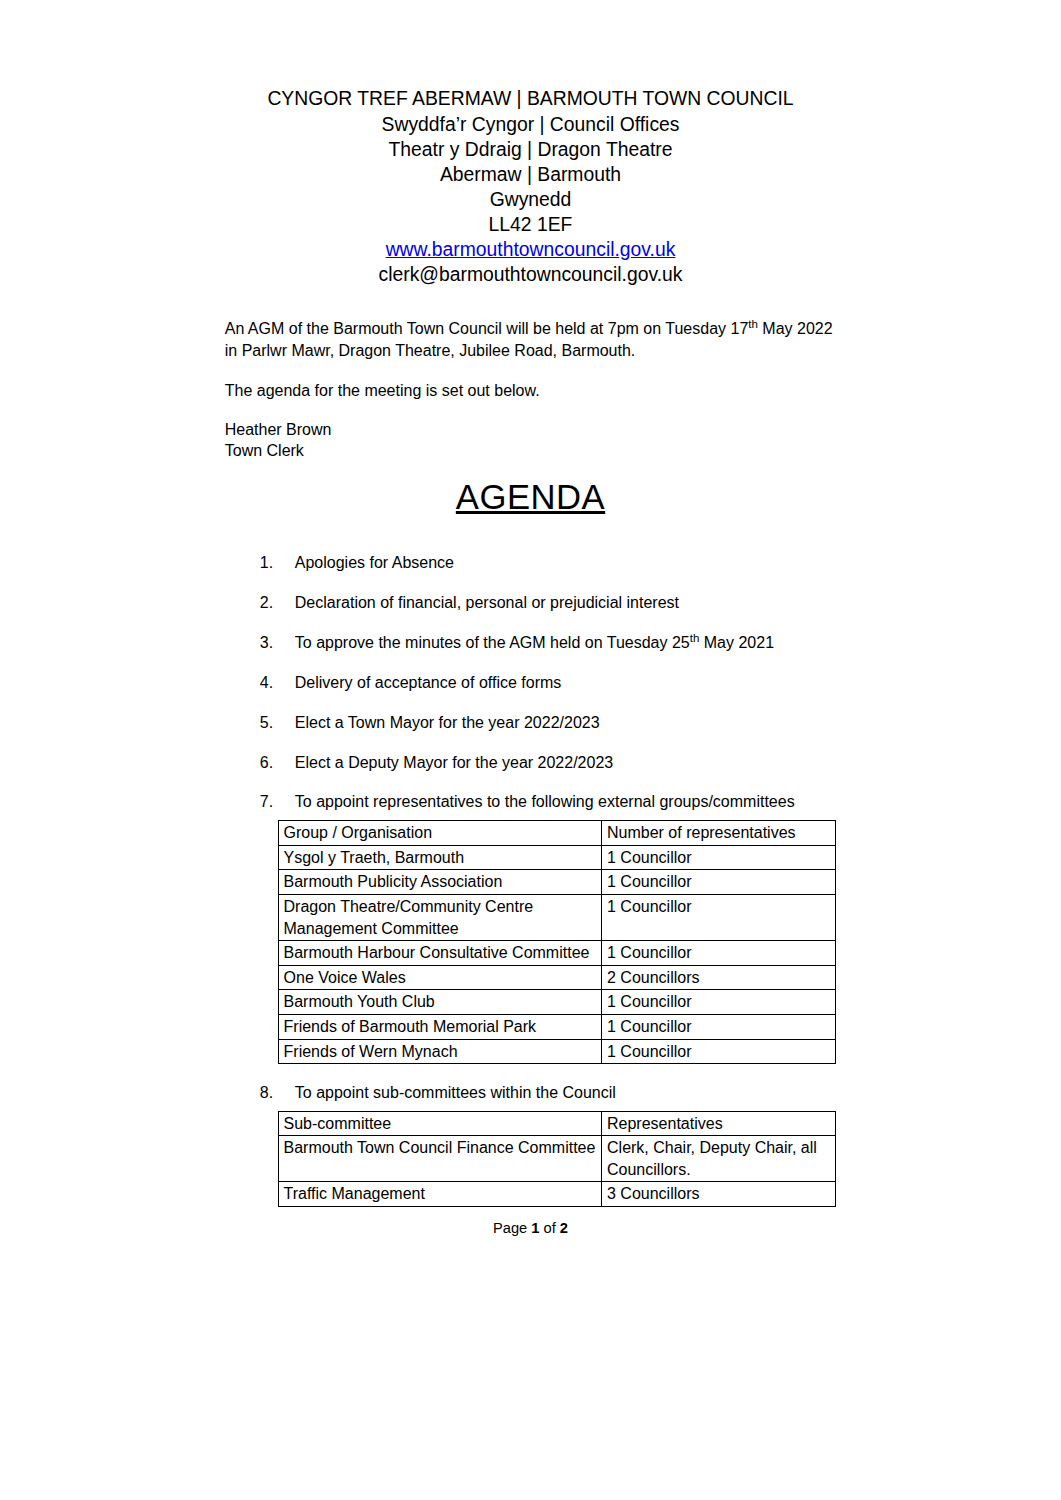CYNGOR TREF ABERMAW | BARMOUTH TOWN COUNCIL
Swyddfa’r Cyngor | Council Offices
Theatr y Ddraig | Dragon Theatre
Abermaw | Barmouth
Gwynedd
LL42 1EF
www.barmouthtowncouncil.gov.uk
clerk@barmouthtowncouncil.gov.uk
An AGM of the Barmouth Town Council will be held at 7pm on Tuesday 17th May 2022 in Parlwr Mawr, Dragon Theatre, Jubilee Road, Barmouth.
The agenda for the meeting is set out below.
Heather Brown
Town Clerk
AGENDA
Apologies for Absence
Declaration of financial, personal or prejudicial interest
To approve the minutes of the AGM held on Tuesday 25th May 2021
Delivery of acceptance of office forms
Elect a Town Mayor for the year 2022/2023
Elect a Deputy Mayor for the year 2022/2023
To appoint representatives to the following external groups/committees
| Group / Organisation | Number of representatives |
| Ysgol y Traeth, Barmouth | 1 Councillor |
| Barmouth Publicity Association | 1 Councillor |
| Dragon Theatre/Community Centre Management Committee | 1 Councillor |
| Barmouth Harbour Consultative Committee | 1 Councillor |
| One Voice Wales | 2 Councillors |
| Barmouth Youth Club | 1 Councillor |
| Friends of Barmouth Memorial Park | 1 Councillor |
| Friends of Wern Mynach | 1 Councillor |
To appoint sub-committees within the Council
| Sub-committee | Representatives |
| Barmouth Town Council Finance Committee | Clerk, Chair, Deputy Chair, all Councillors. |
| Traffic Management | 3 Councillors |
Page 1 of 2